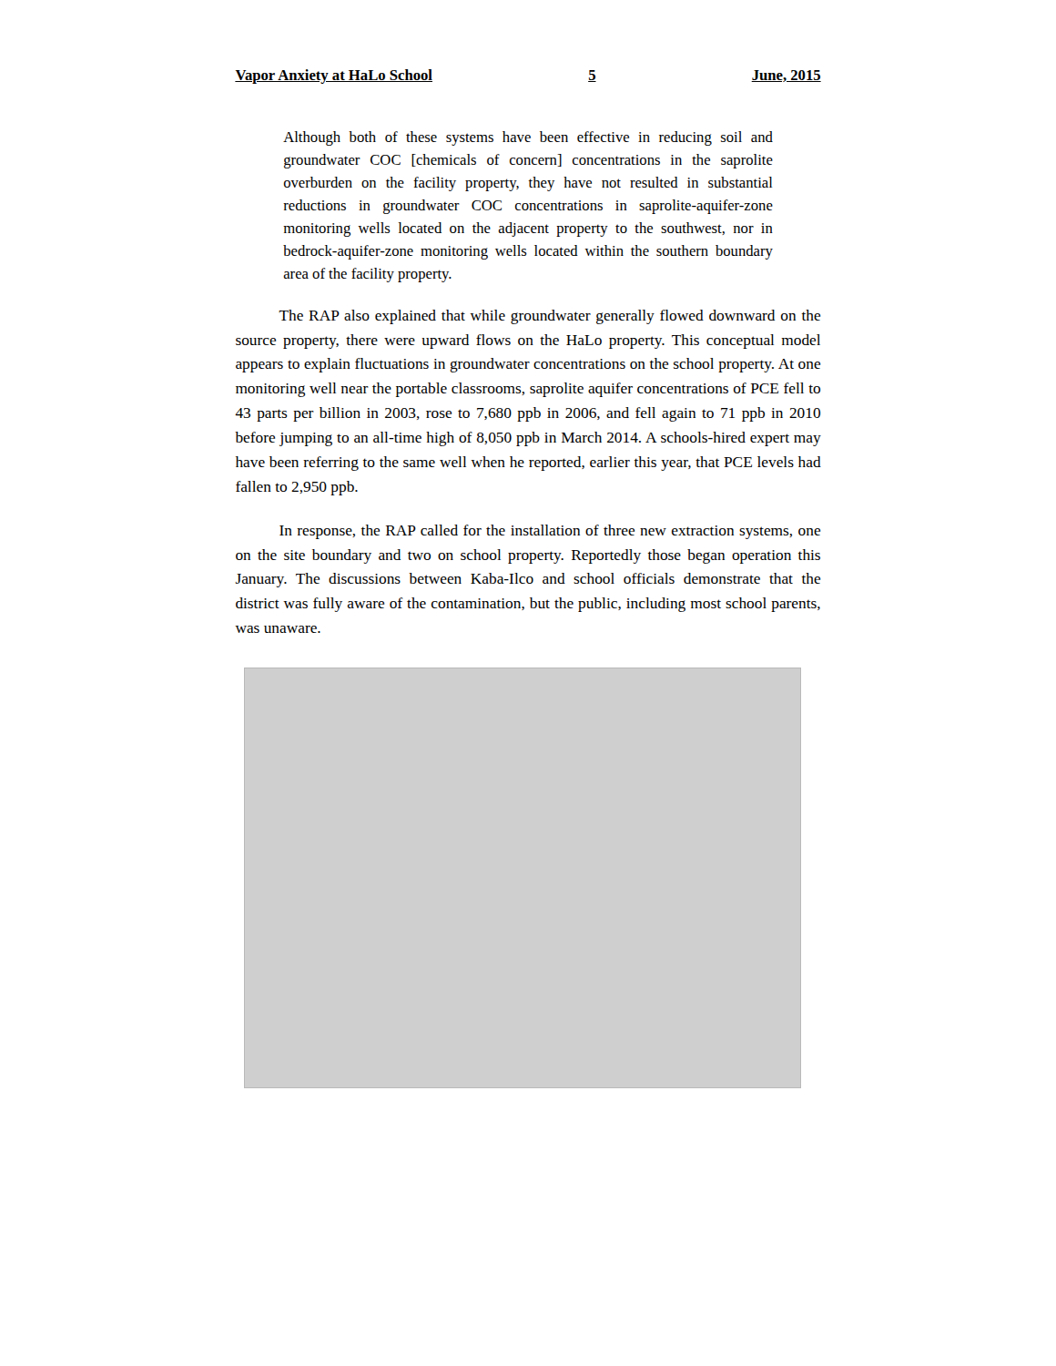Vapor Anxiety at HaLo School 5 June, 2015
Although both of these systems have been effective in reducing soil and groundwater COC [chemicals of concern] concentrations in the saprolite overburden on the facility property, they have not resulted in substantial reductions in groundwater COC concentrations in saprolite-aquifer-zone monitoring wells located on the adjacent property to the southwest, nor in bedrock-aquifer-zone monitoring wells located within the southern boundary area of the facility property.
The RAP also explained that while groundwater generally flowed downward on the source property, there were upward flows on the HaLo property. This conceptual model appears to explain fluctuations in groundwater concentrations on the school property. At one monitoring well near the portable classrooms, saprolite aquifer concentrations of PCE fell to 43 parts per billion in 2003, rose to 7,680 ppb in 2006, and fell again to 71 ppb in 2010 before jumping to an all-time high of 8,050 ppb in March 2014. A schools-hired expert may have been referring to the same well when he reported, earlier this year, that PCE levels had fallen to 2,950 ppb.
In response, the RAP called for the installation of three new extraction systems, one on the site boundary and two on school property. Reportedly those began operation this January. The discussions between Kaba-Ilco and school officials demonstrate that the district was fully aware of the contamination, but the public, including most school parents, was unaware.